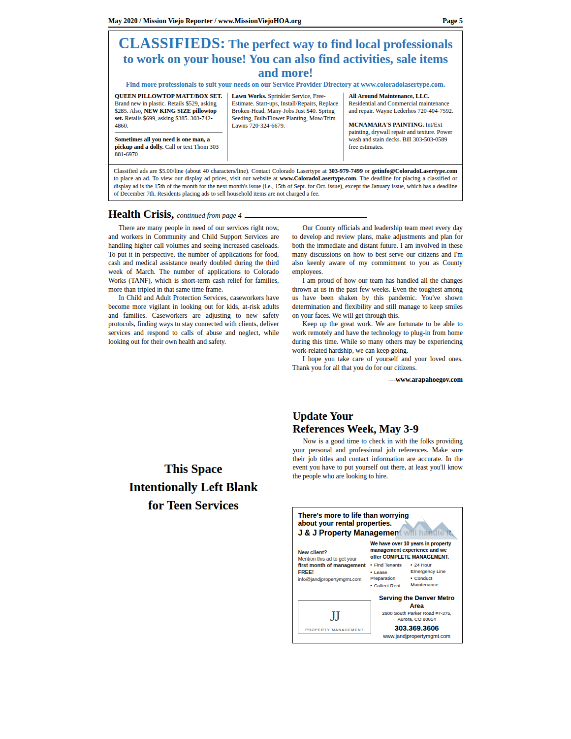May 2020 / Mission Viejo Reporter / www.MissionViejoHOA.org
Page 5
CLASSIFIEDS: The perfect way to find local professionals to work on your house! You can also find activities, sale items and more!
Find more professionals to suit your needs on our Service Provider Directory at www.coloradolasertype.com.
QUEEN PILLOWTOP MATT/BOX SET. Brand new in plastic. Retails $529, asking $285. Also, NEW KING SIZE pillowtop set. Retails $699, asking $385. 303-742-4860.
Sometimes all you need is one man, a pickup and a dolly. Call or text Thom 303 881-6970
Lawn Works. Sprinkler Service, Free-Estimate. Start-ups, Install/Repairs, Replace Broken-Head. Many-Jobs Just $40. Spring Seeding, Bulb/Flower Planting, Mow/Trim Lawns 720-324-6679.
All Around Maintenance, LLC. Residential and Commercial maintenance and repair. Wayne Lederhos 720-404-7592.
MCNAMARA'S PAINTING. Int/Ext painting, drywall repair and texture. Power wash and stain decks. Bill 303-503-0589 free estimates.
Classified ads are $5.00/line (about 40 characters/line). Contact Colorado Lasertype at 303-979-7499 or getinfo@ColoradoLasertype.com to place an ad. To view our display ad prices, visit our website at www.ColoradoLasertype.com. The deadline for placing a classified or display ad is the 15th of the month for the next month's issue (i.e., 15th of Sept. for Oct. issue), except the January issue, which has a deadline of December 7th. Residents placing ads to sell household items are not charged a fee.
Health Crisis, continued from page 4
There are many people in need of our services right now, and workers in Community and Child Support Services are handling higher call volumes and seeing increased caseloads. To put it in perspective, the number of applications for food, cash and medical assistance nearly doubled during the third week of March. The number of applications to Colorado Works (TANF), which is short-term cash relief for families, more than tripled in that same time frame.
In Child and Adult Protection Services, caseworkers have become more vigilant in looking out for kids, at-risk adults and families. Caseworkers are adjusting to new safety protocols, finding ways to stay connected with clients, deliver services and respond to calls of abuse and neglect, while looking out for their own health and safety.
Our County officials and leadership team meet every day to develop and review plans, make adjustments and plan for both the immediate and distant future. I am involved in these many discussions on how to best serve our citizens and I'm also keenly aware of my commitment to you as County employees.
I am proud of how our team has handled all the changes thrown at us in the past few weeks. Even the toughest among us have been shaken by this pandemic. You've shown determination and flexibility and still manage to keep smiles on your faces. We will get through this.
Keep up the great work. We are fortunate to be able to work remotely and have the technology to plug-in from home during this time. While so many others may be experiencing work-related hardship, we can keep going.
I hope you take care of yourself and your loved ones. Thank you for all that you do for our citizens.
—www.arapahoegov.com
This Space
Intentionally Left Blank
for Teen Services
Update Your
References Week, May 3-9
Now is a good time to check in with the folks providing your personal and professional job references. Make sure their job titles and contact information are accurate. In the event you have to put yourself out there, at least you'll know the people who are looking to hire.
There's more to life than worrying
about your rental properties.
J & J Property Management will handle it.
New client?
Mention this ad to get your
first month of management FREE!
info@jandjpropertymgmt.com
We have over 10 years in property management experience and we offer COMPLETE MANAGEMENT.
Find Tenants
Lease Preparation
Collect Rent
24 Hour Emergency Line
Conduct Maintenance
JJ
PROPERTY MANAGEMENT
Serving the Denver Metro Area
2600 South Parker Road #7-375, Aurora, CO 80014
303.369.3606
www.jandjpropertymgmt.com